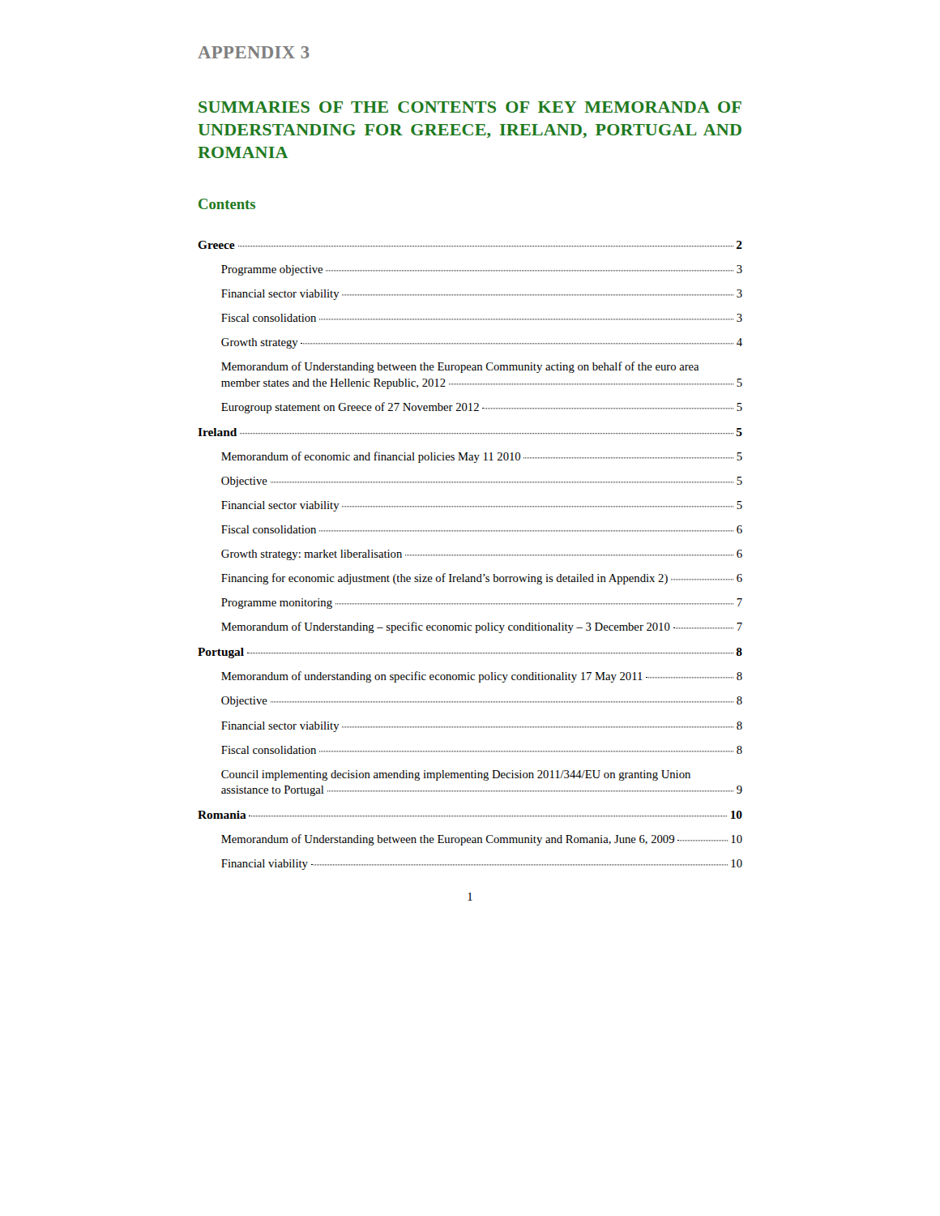APPENDIX 3
SUMMARIES OF THE CONTENTS OF KEY MEMORANDA OF UNDERSTANDING FOR GREECE, IRELAND, PORTUGAL AND ROMANIA
Contents
Greece 2
Programme objective 3
Financial sector viability 3
Fiscal consolidation 3
Growth strategy 4
Memorandum of Understanding between the European Community acting on behalf of the euro area member states and the Hellenic Republic, 2012 5
Eurogroup statement on Greece of 27 November 2012 5
Ireland 5
Memorandum of economic and financial policies May 11 2010 5
Objective 5
Financial sector viability 5
Fiscal consolidation 6
Growth strategy: market liberalisation 6
Financing for economic adjustment (the size of Ireland’s borrowing is detailed in Appendix 2) 6
Programme monitoring 7
Memorandum of Understanding – specific economic policy conditionality – 3 December 2010 7
Portugal 8
Memorandum of understanding on specific economic policy conditionality 17 May 2011 8
Objective 8
Financial sector viability 8
Fiscal consolidation 8
Council implementing decision amending implementing Decision 2011/344/EU on granting Union assistance to Portugal 9
Romania 10
Memorandum of Understanding between the European Community and Romania, June 6, 2009 10
Financial viability 10
1